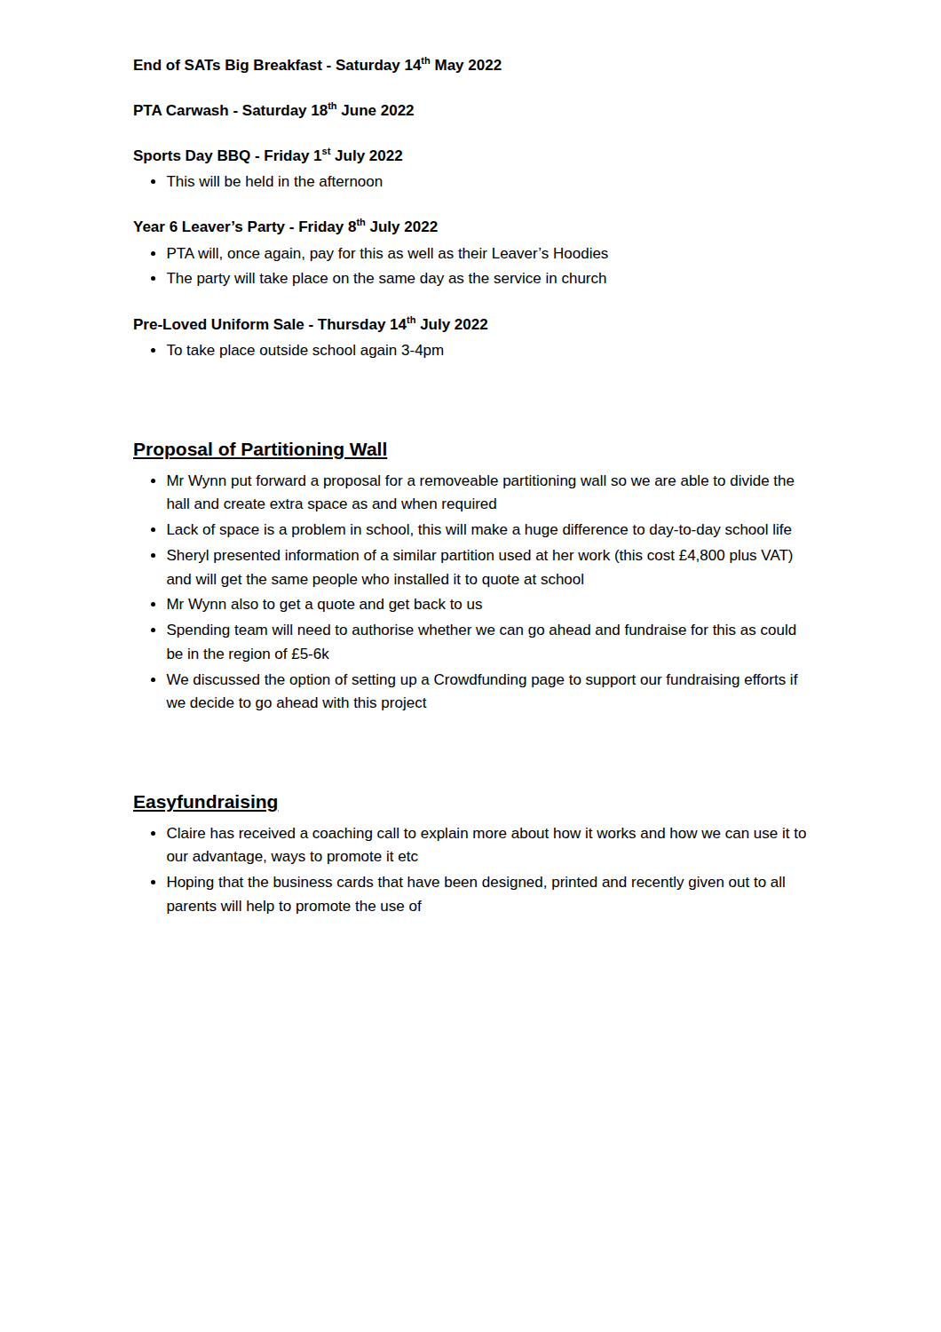End of SATs Big Breakfast - Saturday 14th May 2022
PTA Carwash - Saturday 18th June 2022
Sports Day BBQ - Friday 1st July 2022
This will be held in the afternoon
Year 6 Leaver’s Party - Friday 8th July 2022
PTA will, once again, pay for this as well as their Leaver’s Hoodies
The party will take place on the same day as the service in church
Pre-Loved Uniform Sale - Thursday 14th July 2022
To take place outside school again 3-4pm
Proposal of Partitioning Wall
Mr Wynn put forward a proposal for a removeable partitioning wall so we are able to divide the hall and create extra space as and when required
Lack of space is a problem in school, this will make a huge difference to day-to-day school life
Sheryl presented information of a similar partition used at her work (this cost £4,800 plus VAT) and will get the same people who installed it to quote at school
Mr Wynn also to get a quote and get back to us
Spending team will need to authorise whether we can go ahead and fundraise for this as could be in the region of £5-6k
We discussed the option of setting up a Crowdfunding page to support our fundraising efforts if we decide to go ahead with this project
Easyfundraising
Claire has received a coaching call to explain more about how it works and how we can use it to our advantage, ways to promote it etc
Hoping that the business cards that have been designed, printed and recently given out to all parents will help to promote the use of